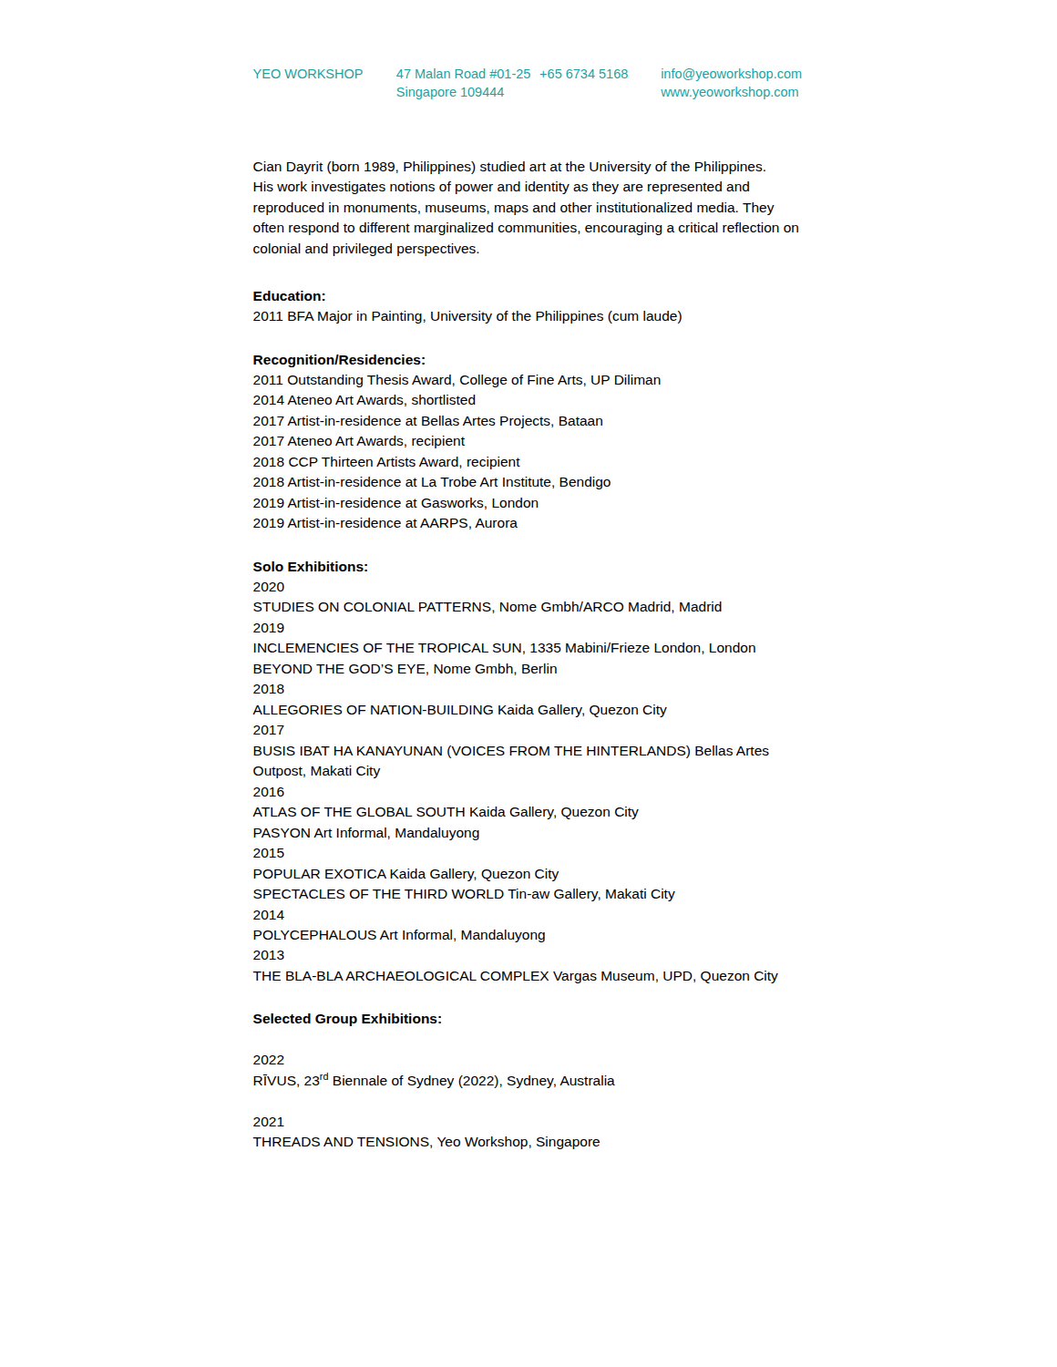| YEO WORKSHOP | 47 Malan Road #01-25 | +65 6734 5168 | info@yeoworkshop.com |
| | Singapore 109444 | | www.yeoworkshop.com |
Cian Dayrit (born 1989, Philippines) studied art at the University of the Philippines.
His work investigates notions of power and identity as they are represented and reproduced in monuments, museums, maps and other institutionalized media. They often respond to different marginalized communities, encouraging a critical reflection on colonial and privileged perspectives.
Education:
2011 BFA Major in Painting, University of the Philippines (cum laude)
Recognition/Residencies:
2011 Outstanding Thesis Award, College of Fine Arts, UP Diliman
2014 Ateneo Art Awards, shortlisted
2017 Artist-in-residence at Bellas Artes Projects, Bataan
2017 Ateneo Art Awards, recipient
2018 CCP Thirteen Artists Award, recipient
2018 Artist-in-residence at La Trobe Art Institute, Bendigo
2019 Artist-in-residence at Gasworks, London
2019 Artist-in-residence at AARPS, Aurora
Solo Exhibitions:
2020
STUDIES ON COLONIAL PATTERNS, Nome Gmbh/ARCO Madrid, Madrid
2019
INCLEMENCIES OF THE TROPICAL SUN, 1335 Mabini/Frieze London, London
BEYOND THE GOD’S EYE, Nome Gmbh, Berlin
2018
ALLEGORIES OF NATION-BUILDING Kaida Gallery, Quezon City
2017
BUSIS IBAT HA KANAYUNAN (VOICES FROM THE HINTERLANDS) Bellas Artes Outpost, Makati City
2016
ATLAS OF THE GLOBAL SOUTH Kaida Gallery, Quezon City
PASYON Art Informal, Mandaluyong
2015
POPULAR EXOTICA Kaida Gallery, Quezon City
SPECTACLES OF THE THIRD WORLD Tin-aw Gallery, Makati City
2014
POLYCEPHALOUS Art Informal, Mandaluyong
2013
THE BLA-BLA ARCHAEOLOGICAL COMPLEX Vargas Museum, UPD, Quezon City
Selected Group Exhibitions:
2022
RĪVUS, 23rd Biennale of Sydney (2022), Sydney, Australia
2021
THREADS AND TENSIONS, Yeo Workshop, Singapore